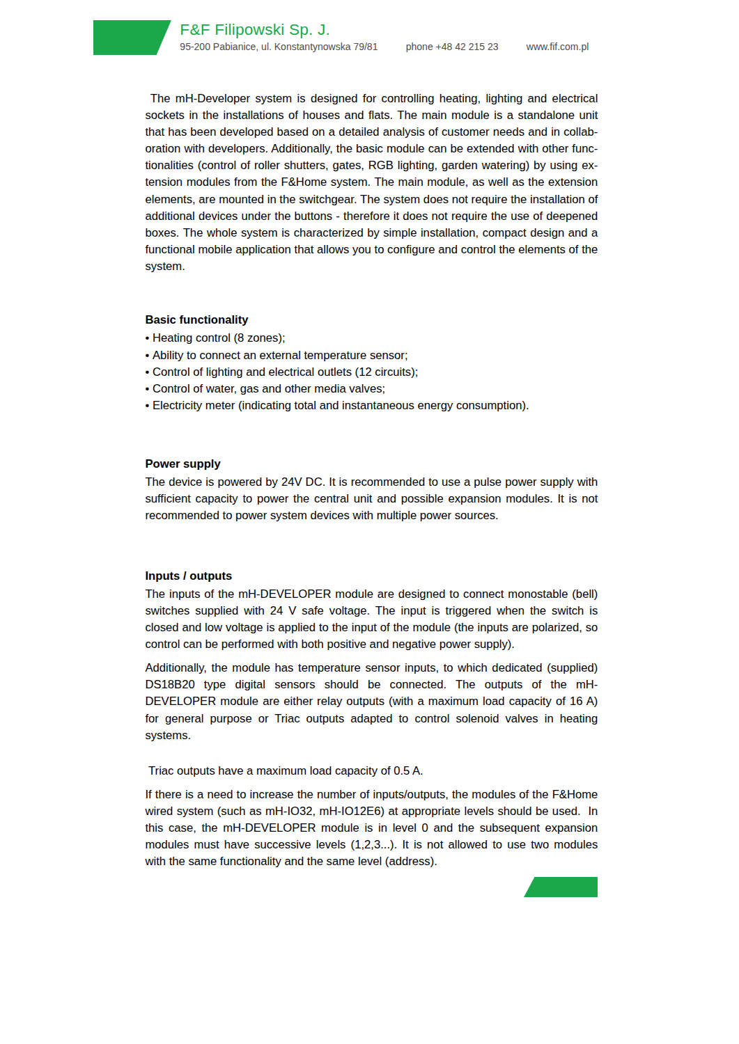F&F Filipowski Sp. J.
95-200 Pabianice, ul. Konstantynowska 79/81 phone +48 42 215 23 www.fif.com.pl
The mH-Developer system is designed for controlling heating, lighting and electrical sockets in the installations of houses and flats. The main module is a standalone unit that has been developed based on a detailed analysis of customer needs and in collaboration with developers. Additionally, the basic module can be extended with other functionalities (control of roller shutters, gates, RGB lighting, garden watering) by using extension modules from the F&Home system. The main module, as well as the extension elements, are mounted in the switchgear. The system does not require the installation of additional devices under the buttons - therefore it does not require the use of deepened boxes. The whole system is characterized by simple installation, compact design and a functional mobile application that allows you to configure and control the elements of the system.
Basic functionality
Heating control (8 zones);
Ability to connect an external temperature sensor;
Control of lighting and electrical outlets (12 circuits);
Control of water, gas and other media valves;
Electricity meter (indicating total and instantaneous energy consumption).
Power supply
The device is powered by 24V DC. It is recommended to use a pulse power supply with sufficient capacity to power the central unit and possible expansion modules. It is not recommended to power system devices with multiple power sources.
Inputs / outputs
The inputs of the mH-DEVELOPER module are designed to connect monostable (bell) switches supplied with 24 V safe voltage. The input is triggered when the switch is closed and low voltage is applied to the input of the module (the inputs are polarized, so control can be performed with both positive and negative power supply).
Additionally, the module has temperature sensor inputs, to which dedicated (supplied) DS18B20 type digital sensors should be connected. The outputs of the mH-DEVELOPER module are either relay outputs (with a maximum load capacity of 16 A) for general purpose or Triac outputs adapted to control solenoid valves in heating systems.
Triac outputs have a maximum load capacity of 0.5 A.
If there is a need to increase the number of inputs/outputs, the modules of the F&Home wired system (such as mH-IO32, mH-IO12E6) at appropriate levels should be used. In this case, the mH-DEVELOPER module is in level 0 and the subsequent expansion modules must have successive levels (1,2,3...). It is not allowed to use two modules with the same functionality and the same level (address).